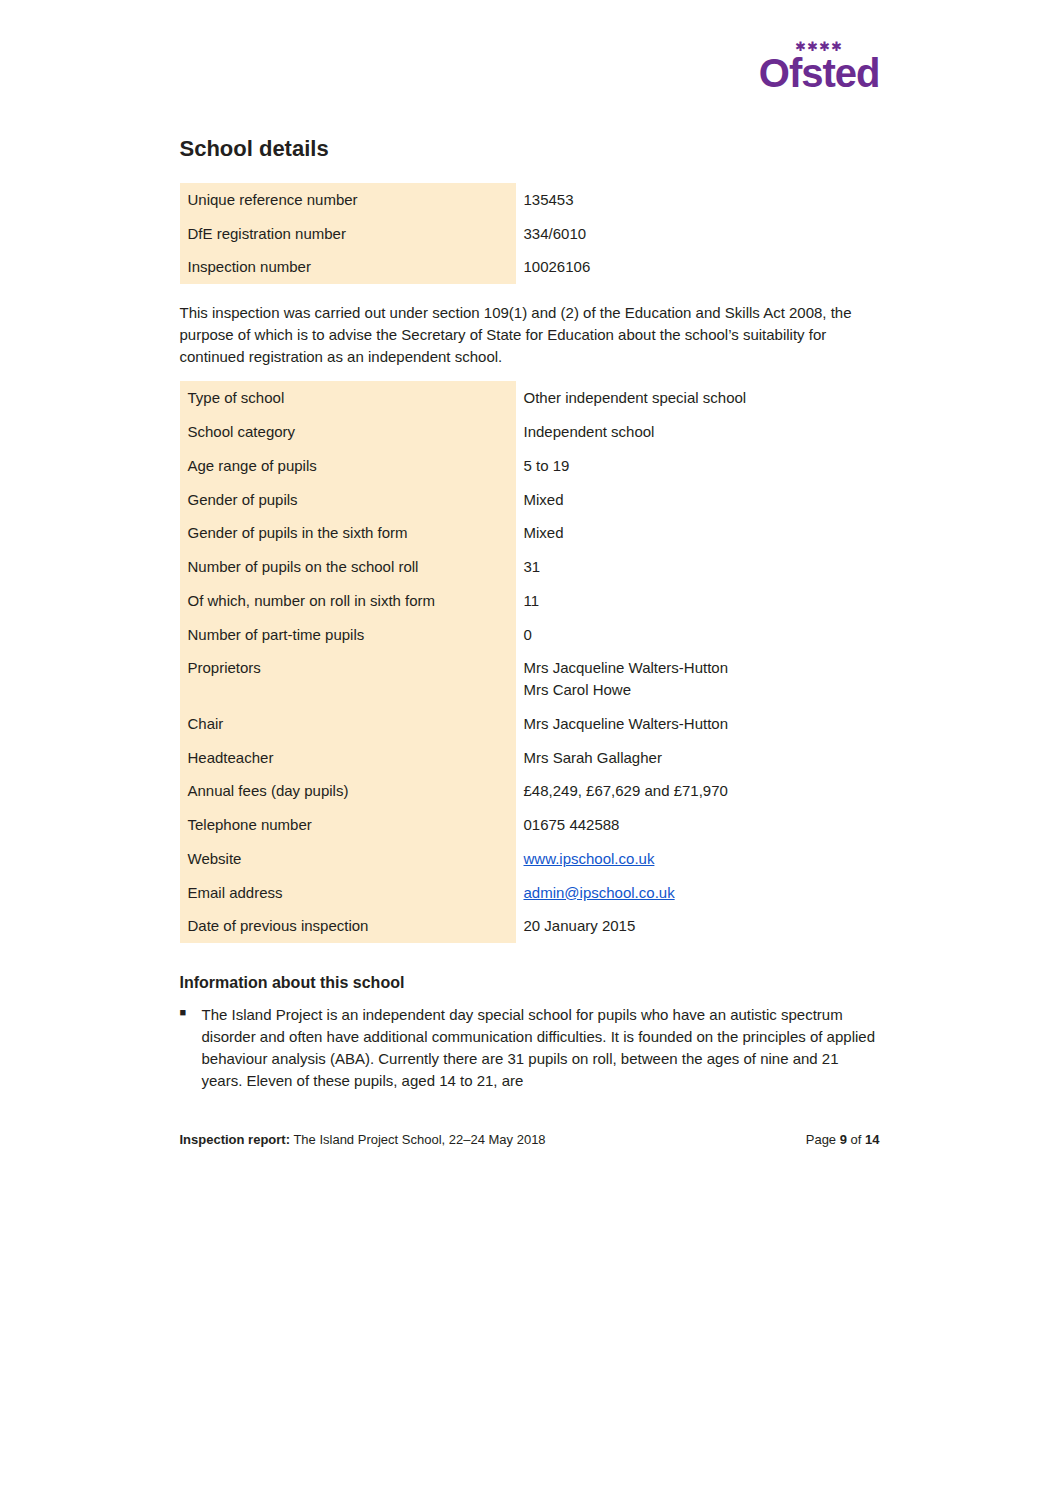✱✱✱✱
Ofsted
School details
| Unique reference number | 135453 |
| DfE registration number | 334/6010 |
| Inspection number | 10026106 |
This inspection was carried out under section 109(1) and (2) of the Education and Skills Act 2008, the purpose of which is to advise the Secretary of State for Education about the school’s suitability for continued registration as an independent school.
| Type of school | Other independent special school |
| School category | Independent school |
| Age range of pupils | 5 to 19 |
| Gender of pupils | Mixed |
| Gender of pupils in the sixth form | Mixed |
| Number of pupils on the school roll | 31 |
| Of which, number on roll in sixth form | 11 |
| Number of part-time pupils | 0 |
| Proprietors | Mrs Jacqueline Walters-Hutton Mrs Carol Howe |
| Chair | Mrs Jacqueline Walters-Hutton |
| Headteacher | Mrs Sarah Gallagher |
| Annual fees (day pupils) | £48,249, £67,629 and £71,970 |
| Telephone number | 01675 442588 |
| Website | www.ipschool.co.uk |
| Email address | admin@ipschool.co.uk |
| Date of previous inspection | 20 January 2015 |
Information about this school
The Island Project is an independent day special school for pupils who have an autistic spectrum disorder and often have additional communication difficulties. It is founded on the principles of applied behaviour analysis (ABA). Currently there are 31 pupils on roll, between the ages of nine and 21 years. Eleven of these pupils, aged 14 to 21, are
Inspection report: The Island Project School, 22–24 May 2018
Page 9 of 14